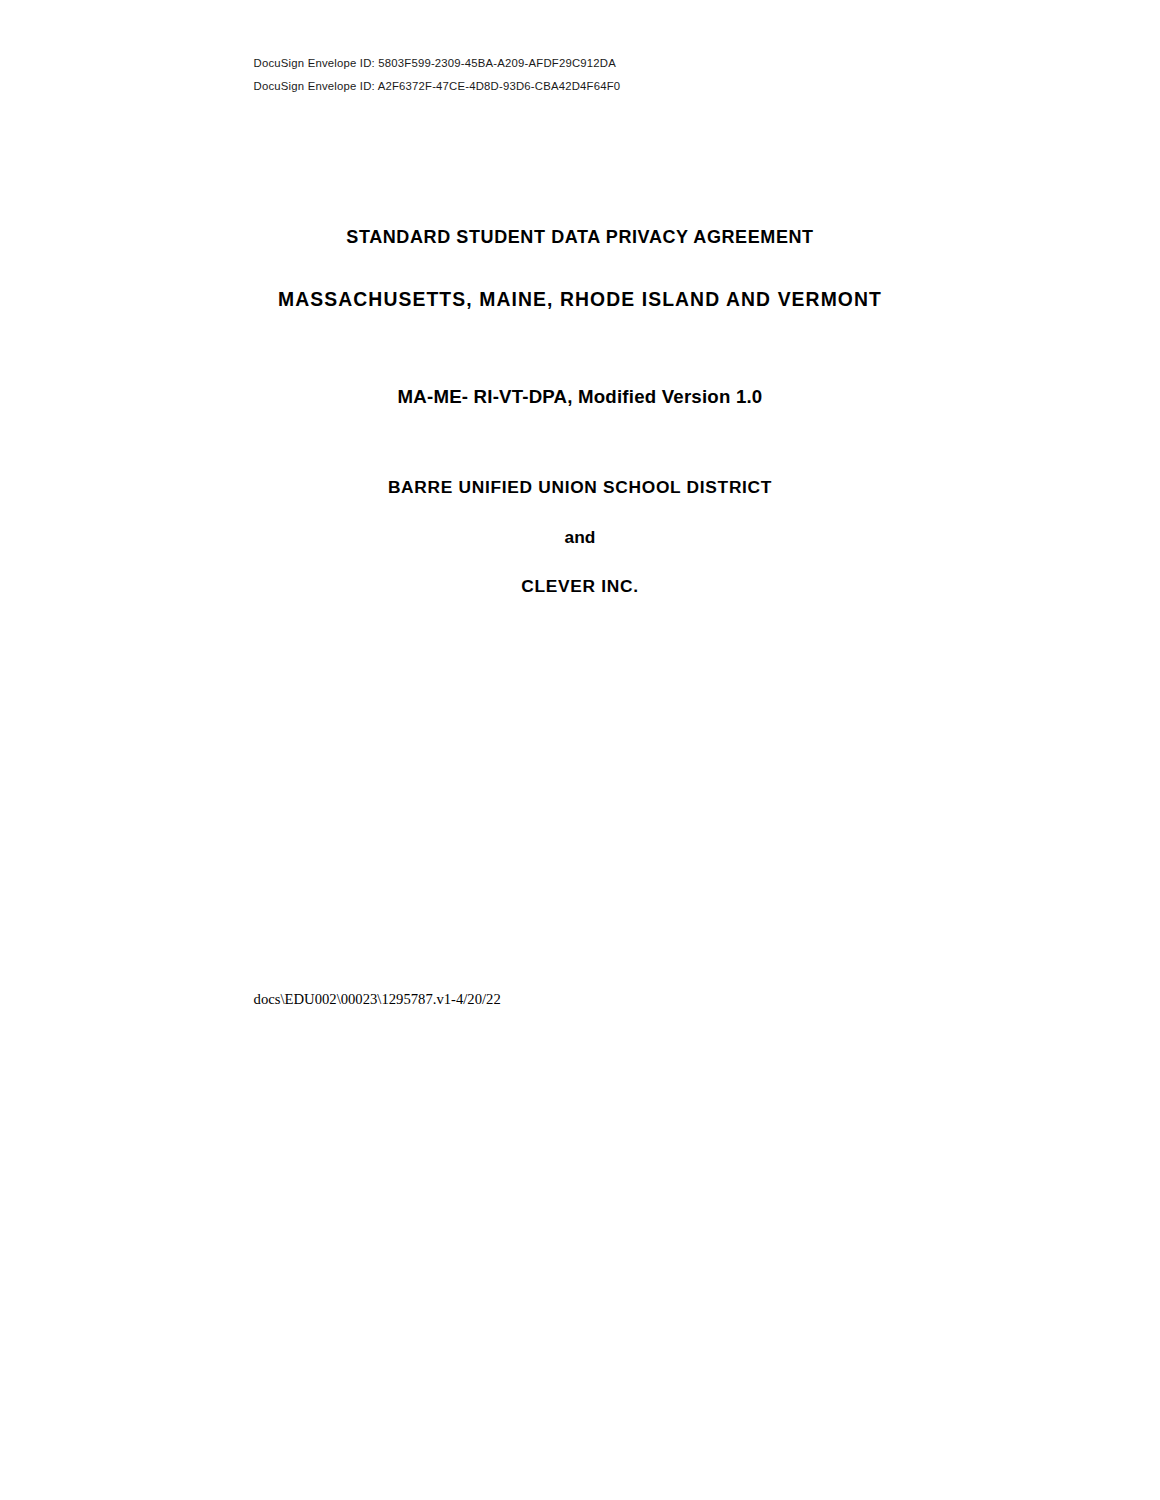DocuSign Envelope ID: 5803F599-2309-45BA-A209-AFDF29C912DA
DocuSign Envelope ID: A2F6372F-47CE-4D8D-93D6-CBA42D4F64F0
STANDARD STUDENT DATA PRIVACY AGREEMENT
MASSACHUSETTS, MAINE, RHODE ISLAND AND VERMONT
MA-ME- RI-VT-DPA, Modified Version 1.0
BARRE UNIFIED UNION SCHOOL DISTRICT
and
CLEVER INC.
docs\EDU002\00023\1295787.v1-4/20/22